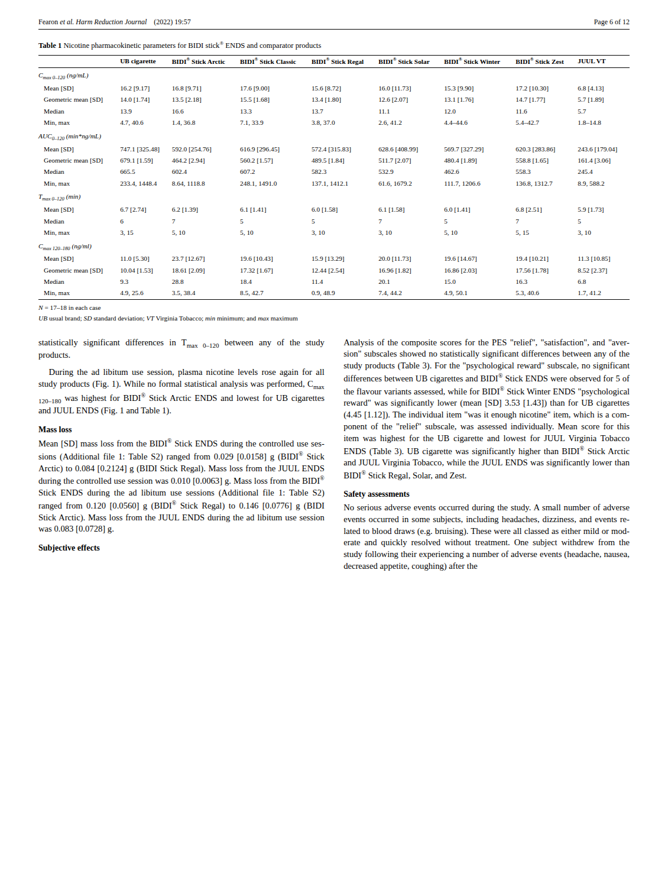Fearon et al. Harm Reduction Journal (2022) 19:57
Page 6 of 12
Table 1 Nicotine pharmacokinetic parameters for BIDI stick® ENDS and comparator products
| | UB cigarette | BIDI ® Stick Arctic | BIDI ® Stick Classic | BIDI ® Stick Regal | BIDI ® Stick Solar | BIDI ® Stick Winter | BIDI ® Stick Zest | JUUL VT |
| --- | --- | --- | --- | --- | --- | --- | --- | --- |
| C max 0–120 (ng/mL) |
| Mean [SD] | 16.2 [9.17] | 16.8 [9.71] | 17.6 [9.00] | 15.6 [8.72] | 16.0 [11.73] | 15.3 [9.90] | 17.2 [10.30] | 6.8 [4.13] |
| Geometric mean [SD] | 14.0 [1.74] | 13.5 [2.18] | 15.5 [1.68] | 13.4 [1.80] | 12.6 [2.07] | 13.1 [1.76] | 14.7 [1.77] | 5.7 [1.89] |
| Median | 13.9 | 16.6 | 13.3 | 13.7 | 11.1 | 12.0 | 11.6 | 5.7 |
| Min, max | 4.7, 40.6 | 1.4, 36.8 | 7.1, 33.9 | 3.8, 37.0 | 2.6, 41.2 | 4.4–44.6 | 5.4–42.7 | 1.8–14.8 |
| AUC 0–120 (min*ng/mL) |
| Mean [SD] | 747.1 [325.48] | 592.0 [254.76] | 616.9 [296.45] | 572.4 [315.83] | 628.6 [408.99] | 569.7 [327.29] | 620.3 [283.86] | 243.6 [179.04] |
| Geometric mean [SD] | 679.1 [1.59] | 464.2 [2.94] | 560.2 [1.57] | 489.5 [1.84] | 511.7 [2.07] | 480.4 [1.89] | 558.8 [1.65] | 161.4 [3.06] |
| Median | 665.5 | 602.4 | 607.2 | 582.3 | 532.9 | 462.6 | 558.3 | 245.4 |
| Min, max | 233.4, 1448.4 | 8.64, 1118.8 | 248.1, 1491.0 | 137.1, 1412.1 | 61.6, 1679.2 | 111.7, 1206.6 | 136.8, 1312.7 | 8.9, 588.2 |
| T max 0–120 (min) |
| Mean [SD] | 6.7 [2.74] | 6.2 [1.39] | 6.1 [1.41] | 6.0 [1.58] | 6.1 [1.58] | 6.0 [1.41] | 6.8 [2.51] | 5.9 [1.73] |
| Median | 6 | 7 | 5 | 5 | 7 | 5 | 7 | 5 |
| Min, max | 3, 15 | 5, 10 | 5, 10 | 3, 10 | 3, 10 | 5, 10 | 5, 15 | 3, 10 |
| C max 120–180 (ng/ml) |
| Mean [SD] | 11.0 [5.30] | 23.7 [12.67] | 19.6 [10.43] | 15.9 [13.29] | 20.0 [11.73] | 19.6 [14.67] | 19.4 [10.21] | 11.3 [10.85] |
| Geometric mean [SD] | 10.04 [1.53] | 18.61 [2.09] | 17.32 [1.67] | 12.44 [2.54] | 16.96 [1.82] | 16.86 [2.03] | 17.56 [1.78] | 8.52 [2.37] |
| Median | 9.3 | 28.8 | 18.4 | 11.4 | 20.1 | 15.0 | 16.3 | 6.8 |
| Min, max | 4.9, 25.6 | 3.5, 38.4 | 8.5, 42.7 | 0.9, 48.9 | 7.4, 44.2 | 4.9, 50.1 | 5.3, 40.6 | 1.7, 41.2 |
N = 17–18 in each case
UB usual brand; SD standard deviation; VT Virginia Tobacco; min minimum; and max maximum
statistically significant differences in Tmax 0–120 between any of the study products.
During the ad libitum use session, plasma nicotine levels rose again for all study products (Fig. 1). While no formal statistical analysis was performed, Cmax 120–180 was highest for BIDI® Stick Arctic ENDS and lowest for UB cigarettes and JUUL ENDS (Fig. 1 and Table 1).
Mass loss
Mean [SD] mass loss from the BIDI® Stick ENDS during the controlled use sessions (Additional file 1: Table S2) ranged from 0.029 [0.0158] g (BIDI® Stick Arctic) to 0.084 [0.2124] g (BIDI Stick Regal). Mass loss from the JUUL ENDS during the controlled use session was 0.010 [0.0063] g. Mass loss from the BIDI® Stick ENDS during the ad libitum use sessions (Additional file 1: Table S2) ranged from 0.120 [0.0560] g (BIDI® Stick Regal) to 0.146 [0.0776] g (BIDI Stick Arctic). Mass loss from the JUUL ENDS during the ad libitum use session was 0.083 [0.0728] g.
Subjective effects
Analysis of the composite scores for the PES "relief", "satisfaction", and "aversion" subscales showed no statistically significant differences between any of the study products (Table 3). For the "psychological reward" subscale, no significant differences between UB cigarettes and BIDI® Stick ENDS were observed for 5 of the flavour variants assessed, while for BIDI® Stick Winter ENDS "psychological reward" was significantly lower (mean [SD] 3.53 [1.43]) than for UB cigarettes (4.45 [1.12]). The individual item "was it enough nicotine" item, which is a component of the "relief" subscale, was assessed individually. Mean score for this item was highest for the UB cigarette and lowest for JUUL Virginia Tobacco ENDS (Table 3). UB cigarette was significantly higher than BIDI® Stick Arctic and JUUL Virginia Tobacco, while the JUUL ENDS was significantly lower than BIDI® Stick Regal, Solar, and Zest.
Safety assessments
No serious adverse events occurred during the study. A small number of adverse events occurred in some subjects, including headaches, dizziness, and events related to blood draws (e.g. bruising). These were all classed as either mild or moderate and quickly resolved without treatment. One subject withdrew from the study following their experiencing a number of adverse events (headache, nausea, decreased appetite, coughing) after the